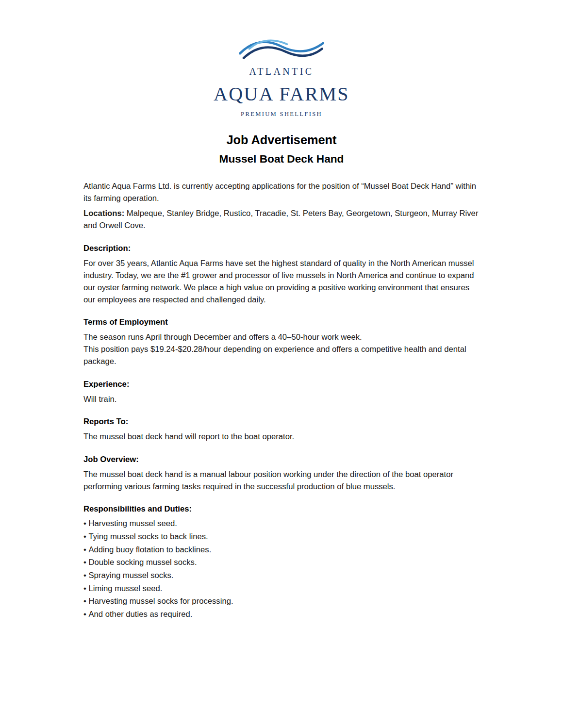ATLANTIC
AQUA FARMS
PREMIUM SHELLFISH
Job Advertisement
Mussel Boat Deck Hand
Atlantic Aqua Farms Ltd. is currently accepting applications for the position of “Mussel Boat Deck Hand” within its farming operation.
Locations: Malpeque, Stanley Bridge, Rustico, Tracadie, St. Peters Bay, Georgetown, Sturgeon, Murray River and Orwell Cove.
Description:
For over 35 years, Atlantic Aqua Farms have set the highest standard of quality in the North American mussel industry. Today, we are the #1 grower and processor of live mussels in North America and continue to expand our oyster farming network. We place a high value on providing a positive working environment that ensures our employees are respected and challenged daily.
Terms of Employment
The season runs April through December and offers a 40–50-hour work week.
This position pays $19.24-$20.28/hour depending on experience and offers a competitive health and dental package.
Experience:
Will train.
Reports To:
The mussel boat deck hand will report to the boat operator.
Job Overview:
The mussel boat deck hand is a manual labour position working under the direction of the boat operator performing various farming tasks required in the successful production of blue mussels.
Responsibilities and Duties:
Harvesting mussel seed.
Tying mussel socks to back lines.
Adding buoy flotation to backlines.
Double socking mussel socks.
Spraying mussel socks.
Liming mussel seed.
Harvesting mussel socks for processing.
And other duties as required.